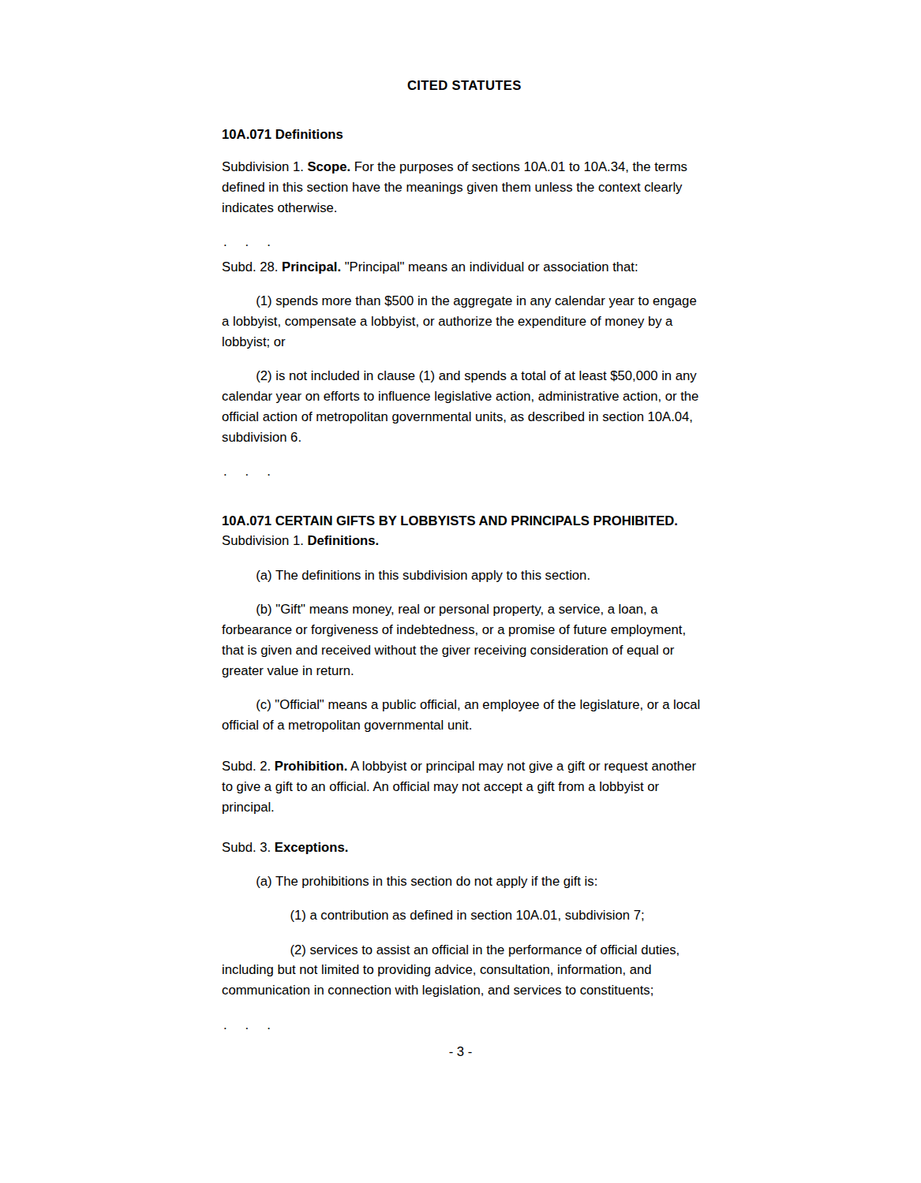CITED STATUTES
10A.071 Definitions
Subdivision 1. Scope. For the purposes of sections 10A.01 to 10A.34, the terms defined in this section have the meanings given them unless the context clearly indicates otherwise.
. . .
Subd. 28. Principal. "Principal" means an individual or association that:
(1) spends more than $500 in the aggregate in any calendar year to engage a lobbyist, compensate a lobbyist, or authorize the expenditure of money by a lobbyist; or
(2) is not included in clause (1) and spends a total of at least $50,000 in any calendar year on efforts to influence legislative action, administrative action, or the official action of metropolitan governmental units, as described in section 10A.04, subdivision 6.
. . .
10A.071 CERTAIN GIFTS BY LOBBYISTS AND PRINCIPALS PROHIBITED.
Subdivision 1. Definitions.
(a) The definitions in this subdivision apply to this section.
(b) "Gift" means money, real or personal property, a service, a loan, a forbearance or forgiveness of indebtedness, or a promise of future employment, that is given and received without the giver receiving consideration of equal or greater value in return.
(c) "Official" means a public official, an employee of the legislature, or a local official of a metropolitan governmental unit.
Subd. 2. Prohibition. A lobbyist or principal may not give a gift or request another to give a gift to an official. An official may not accept a gift from a lobbyist or principal.
Subd. 3. Exceptions.
(a) The prohibitions in this section do not apply if the gift is:
(1) a contribution as defined in section 10A.01, subdivision 7;
(2) services to assist an official in the performance of official duties, including but not limited to providing advice, consultation, information, and communication in connection with legislation, and services to constituents;
. . .
- 3 -